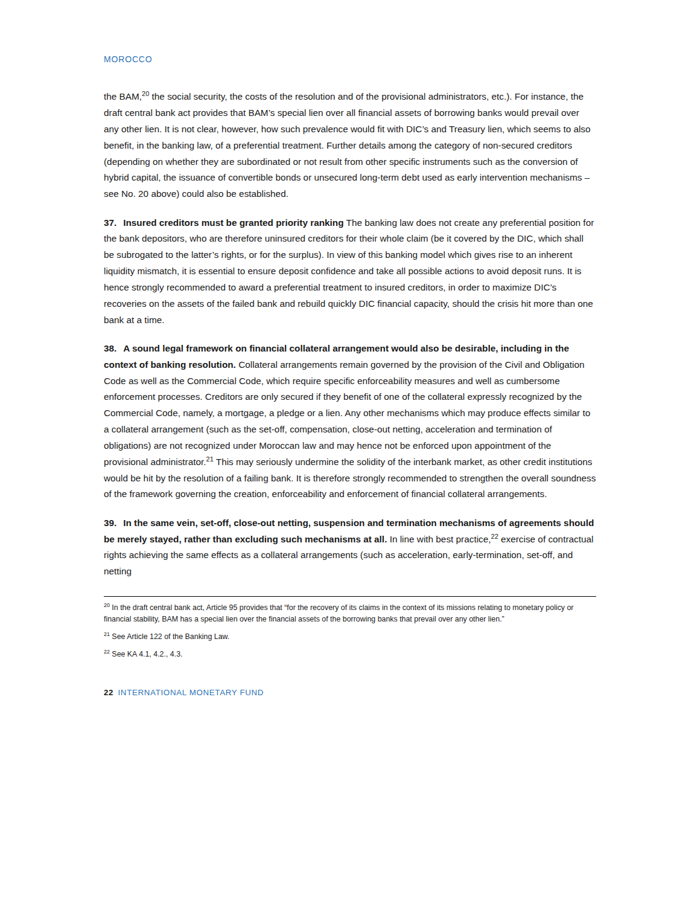MOROCCO
the BAM,20 the social security, the costs of the resolution and of the provisional administrators, etc.). For instance, the draft central bank act provides that BAM’s special lien over all financial assets of borrowing banks would prevail over any other lien. It is not clear, however, how such prevalence would fit with DIC’s and Treasury lien, which seems to also benefit, in the banking law, of a preferential treatment. Further details among the category of non-secured creditors (depending on whether they are subordinated or not result from other specific instruments such as the conversion of hybrid capital, the issuance of convertible bonds or unsecured long-term debt used as early intervention mechanisms – see No. 20 above) could also be established.
37. Insured creditors must be granted priority ranking The banking law does not create any preferential position for the bank depositors, who are therefore uninsured creditors for their whole claim (be it covered by the DIC, which shall be subrogated to the latter’s rights, or for the surplus). In view of this banking model which gives rise to an inherent liquidity mismatch, it is essential to ensure deposit confidence and take all possible actions to avoid deposit runs. It is hence strongly recommended to award a preferential treatment to insured creditors, in order to maximize DIC’s recoveries on the assets of the failed bank and rebuild quickly DIC financial capacity, should the crisis hit more than one bank at a time.
38. A sound legal framework on financial collateral arrangement would also be desirable, including in the context of banking resolution. Collateral arrangements remain governed by the provision of the Civil and Obligation Code as well as the Commercial Code, which require specific enforceability measures and well as cumbersome enforcement processes. Creditors are only secured if they benefit of one of the collateral expressly recognized by the Commercial Code, namely, a mortgage, a pledge or a lien. Any other mechanisms which may produce effects similar to a collateral arrangement (such as the set-off, compensation, close-out netting, acceleration and termination of obligations) are not recognized under Moroccan law and may hence not be enforced upon appointment of the provisional administrator.21 This may seriously undermine the solidity of the interbank market, as other credit institutions would be hit by the resolution of a failing bank. It is therefore strongly recommended to strengthen the overall soundness of the framework governing the creation, enforceability and enforcement of financial collateral arrangements.
39. In the same vein, set-off, close-out netting, suspension and termination mechanisms of agreements should be merely stayed, rather than excluding such mechanisms at all. In line with best practice,22 exercise of contractual rights achieving the same effects as a collateral arrangements (such as acceleration, early-termination, set-off, and netting
20 In the draft central bank act, Article 95 provides that “for the recovery of its claims in the context of its missions relating to monetary policy or financial stability, BAM has a special lien over the financial assets of the borrowing banks that prevail over any other lien.”
21 See Article 122 of the Banking Law.
22 See KA 4.1, 4.2., 4.3.
22 INTERNATIONAL MONETARY FUND